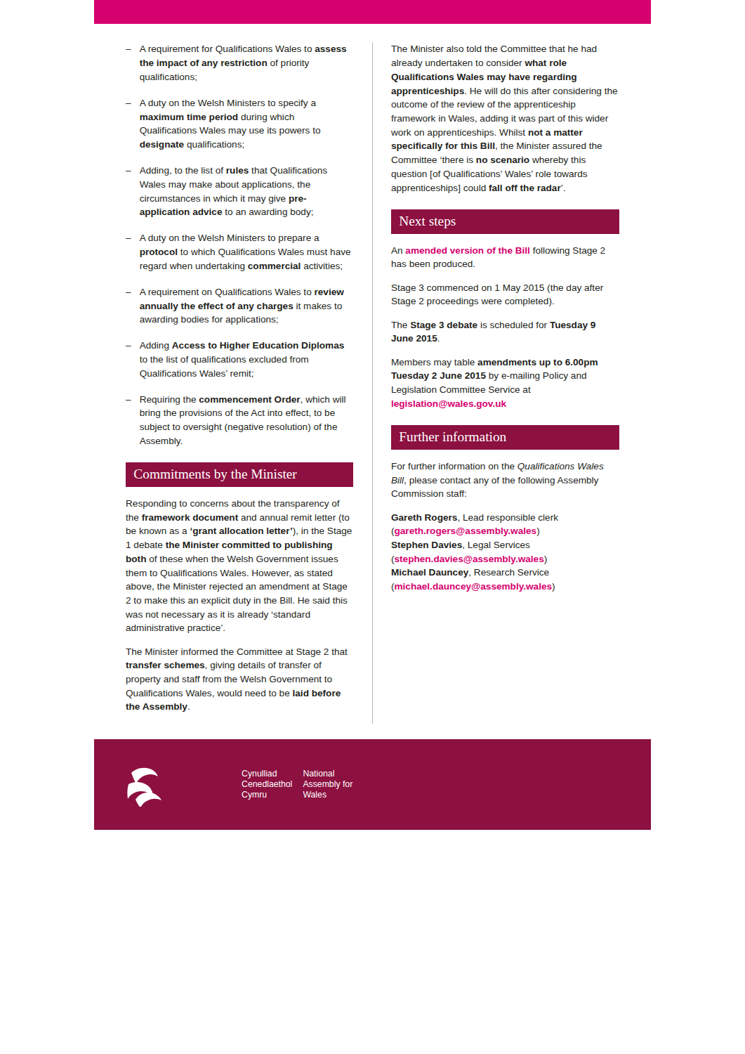A requirement for Qualifications Wales to assess the impact of any restriction of priority qualifications;
A duty on the Welsh Ministers to specify a maximum time period during which Qualifications Wales may use its powers to designate qualifications;
Adding, to the list of rules that Qualifications Wales may make about applications, the circumstances in which it may give pre-application advice to an awarding body;
A duty on the Welsh Ministers to prepare a protocol to which Qualifications Wales must have regard when undertaking commercial activities;
A requirement on Qualifications Wales to review annually the effect of any charges it makes to awarding bodies for applications;
Adding Access to Higher Education Diplomas to the list of qualifications excluded from Qualifications Wales’ remit;
Requiring the commencement Order, which will bring the provisions of the Act into effect, to be subject to oversight (negative resolution) of the Assembly.
Commitments by the Minister
Responding to concerns about the transparency of the framework document and annual remit letter (to be known as a ‘grant allocation letter’), in the Stage 1 debate the Minister committed to publishing both of these when the Welsh Government issues them to Qualifications Wales. However, as stated above, the Minister rejected an amendment at Stage 2 to make this an explicit duty in the Bill. He said this was not necessary as it is already ‘standard administrative practice’.
The Minister informed the Committee at Stage 2 that transfer schemes, giving details of transfer of property and staff from the Welsh Government to Qualifications Wales, would need to be laid before the Assembly.
The Minister also told the Committee that he had already undertaken to consider what role Qualifications Wales may have regarding apprenticeships. He will do this after considering the outcome of the review of the apprenticeship framework in Wales, adding it was part of this wider work on apprenticeships. Whilst not a matter specifically for this Bill, the Minister assured the Committee ‘there is no scenario whereby this question [of Qualifications’ Wales’ role towards apprenticeships] could fall off the radar’.
Next steps
An amended version of the Bill following Stage 2 has been produced.
Stage 3 commenced on 1 May 2015 (the day after Stage 2 proceedings were completed).
The Stage 3 debate is scheduled for Tuesday 9 June 2015.
Members may table amendments up to 6.00pm Tuesday 2 June 2015 by e-mailing Policy and Legislation Committee Service at legislation@wales.gov.uk
Further information
For further information on the Qualifications Wales Bill, please contact any of the following Assembly Commission staff:
Gareth Rogers, Lead responsible clerk
(gareth.rogers@assembly.wales)
Stephen Davies, Legal Services
(stephen.davies@assembly.wales)
Michael Dauncey, Research Service
(michael.dauncey@assembly.wales)
Cynulliad
Cenedlaethol
Cymru
National
Assembly for
Wales